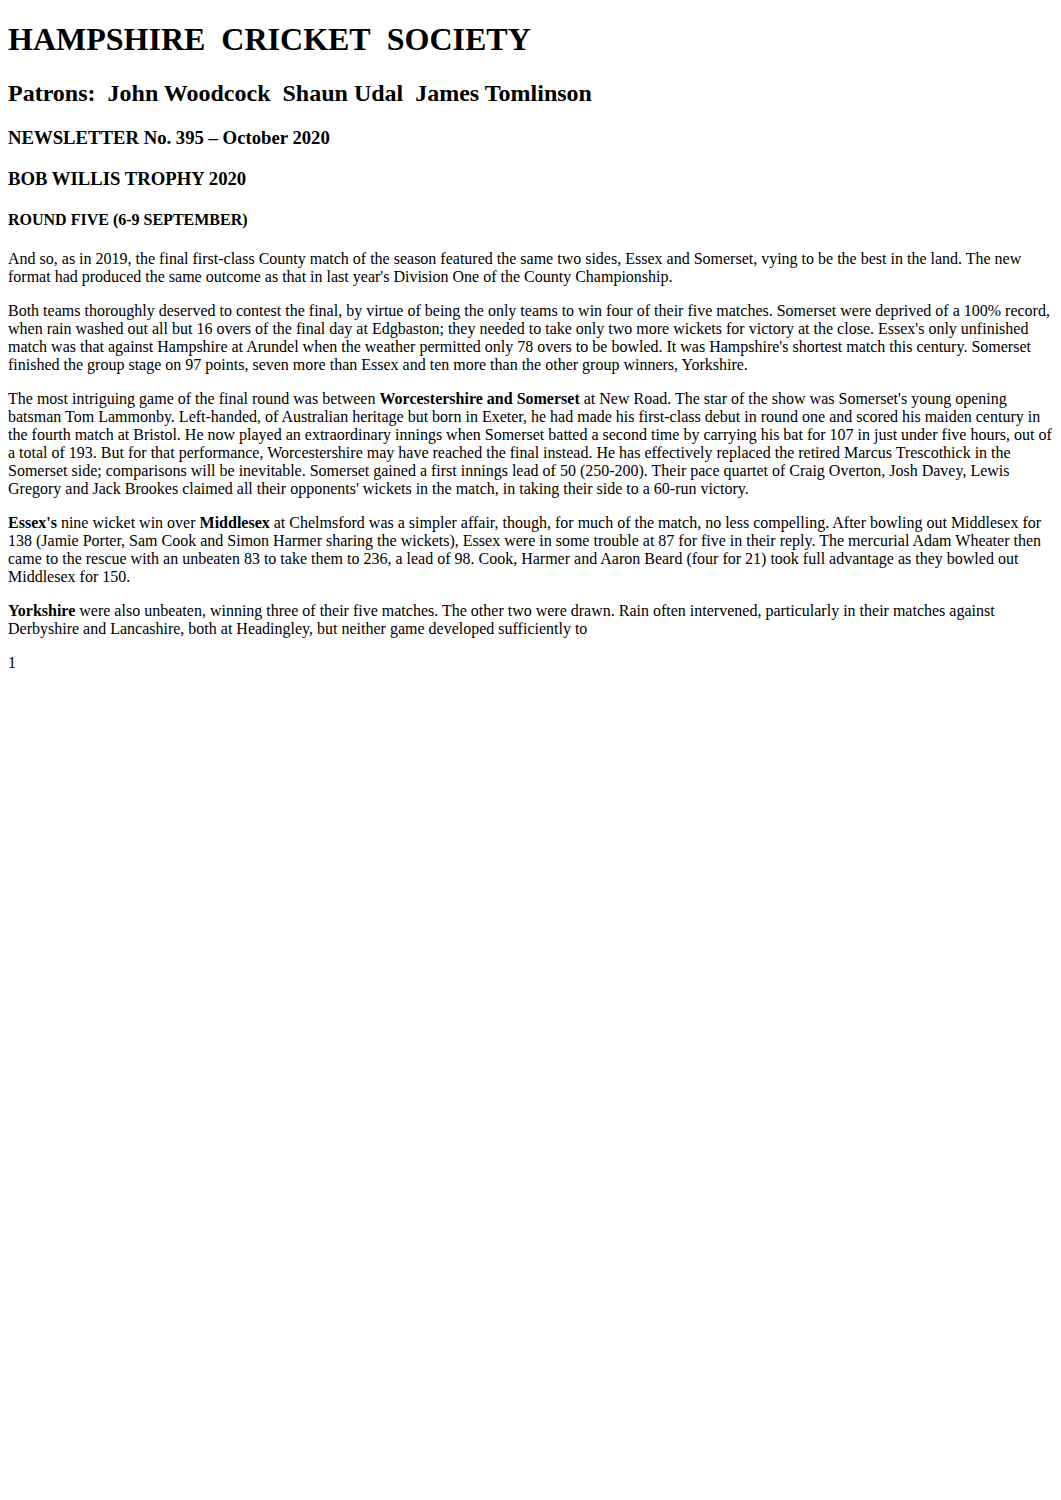HAMPSHIRE CRICKET SOCIETY
Patrons: John Woodcock Shaun Udal James Tomlinson
NEWSLETTER No. 395 – October 2020
BOB WILLIS TROPHY 2020
ROUND FIVE (6-9 SEPTEMBER)
And so, as in 2019, the final first-class County match of the season featured the same two sides, Essex and Somerset, vying to be the best in the land. The new format had produced the same outcome as that in last year's Division One of the County Championship.
Both teams thoroughly deserved to contest the final, by virtue of being the only teams to win four of their five matches. Somerset were deprived of a 100% record, when rain washed out all but 16 overs of the final day at Edgbaston; they needed to take only two more wickets for victory at the close. Essex's only unfinished match was that against Hampshire at Arundel when the weather permitted only 78 overs to be bowled. It was Hampshire's shortest match this century. Somerset finished the group stage on 97 points, seven more than Essex and ten more than the other group winners, Yorkshire.
The most intriguing game of the final round was between Worcestershire and Somerset at New Road. The star of the show was Somerset's young opening batsman Tom Lammonby. Left-handed, of Australian heritage but born in Exeter, he had made his first-class debut in round one and scored his maiden century in the fourth match at Bristol. He now played an extraordinary innings when Somerset batted a second time by carrying his bat for 107 in just under five hours, out of a total of 193. But for that performance, Worcestershire may have reached the final instead. He has effectively replaced the retired Marcus Trescothick in the Somerset side; comparisons will be inevitable. Somerset gained a first innings lead of 50 (250-200). Their pace quartet of Craig Overton, Josh Davey, Lewis Gregory and Jack Brookes claimed all their opponents' wickets in the match, in taking their side to a 60-run victory.
Essex's nine wicket win over Middlesex at Chelmsford was a simpler affair, though, for much of the match, no less compelling. After bowling out Middlesex for 138 (Jamie Porter, Sam Cook and Simon Harmer sharing the wickets), Essex were in some trouble at 87 for five in their reply. The mercurial Adam Wheater then came to the rescue with an unbeaten 83 to take them to 236, a lead of 98. Cook, Harmer and Aaron Beard (four for 21) took full advantage as they bowled out Middlesex for 150.
Yorkshire were also unbeaten, winning three of their five matches. The other two were drawn. Rain often intervened, particularly in their matches against Derbyshire and Lancashire, both at Headingley, but neither game developed sufficiently to
1